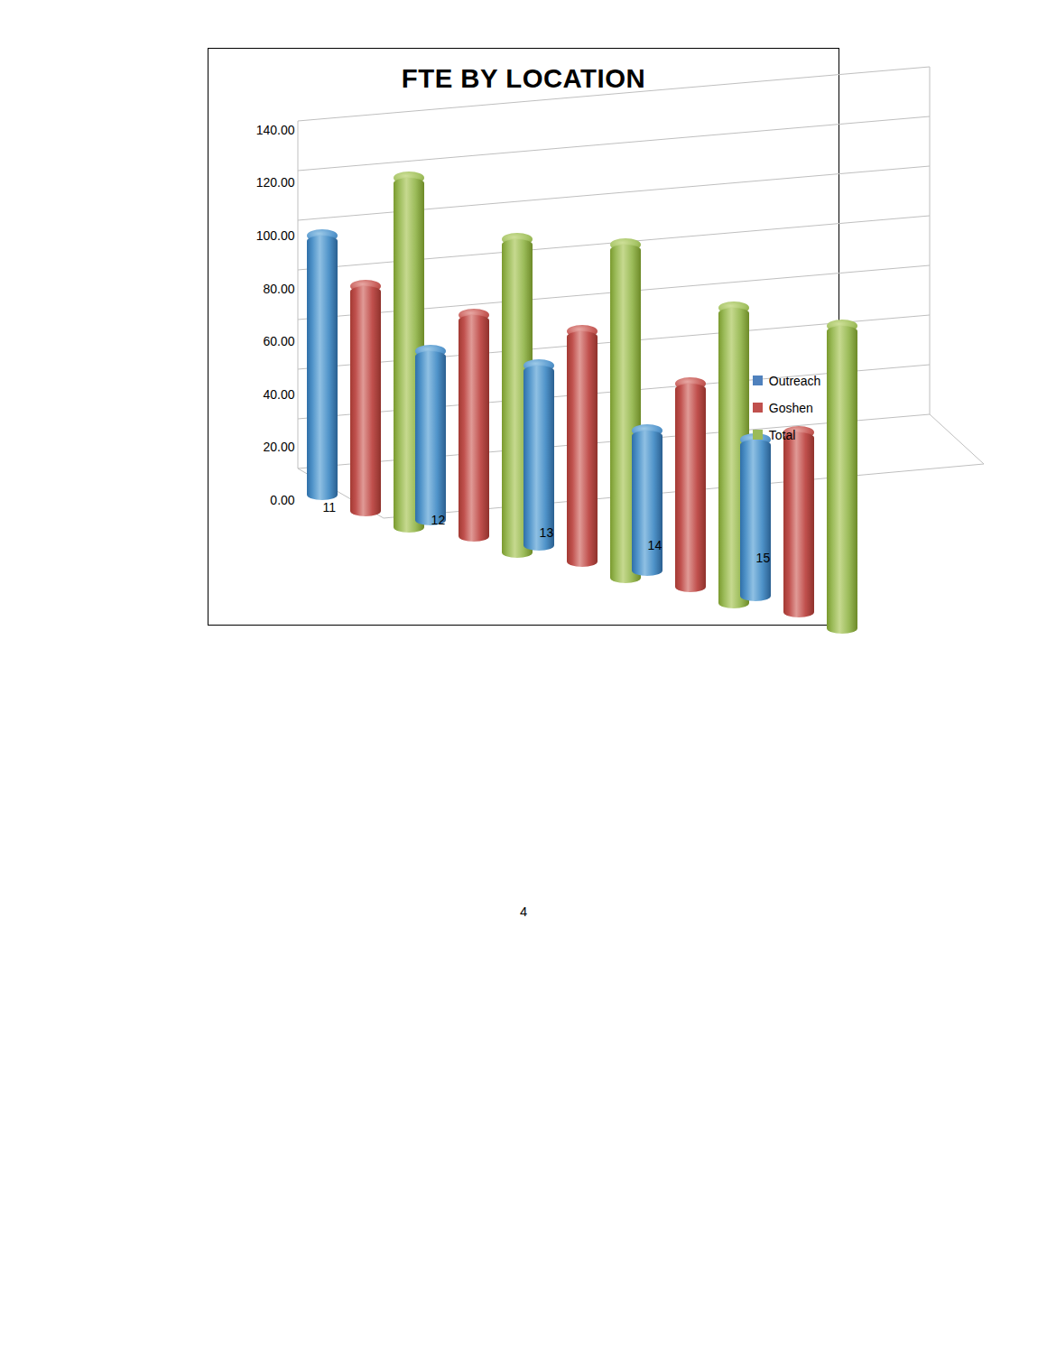FTE BY LOCATION
140.00
120.00
100.00
80.00
60.00
40.00
20.00
0.00
11
12
13
14
15
Outreach
Goshen
Total
4